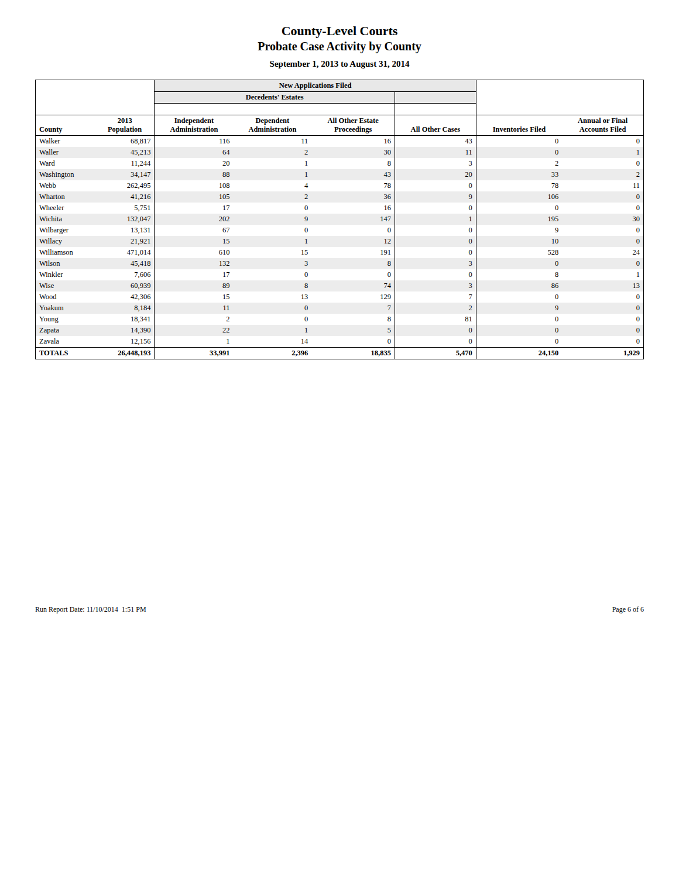County-Level Courts
Probate Case Activity by County
September 1, 2013 to August 31, 2014
| | | New Applications Filed | | |
| --- | --- | --- | --- | --- |
| Decedents' Estates | |
| County | 2013 Population | Independent Administration | Dependent Administration | All Other Estate Proceedings | All Other Cases | Inventories Filed | Annual or Final Accounts Filed |
| Walker | 68,817 | 116 | 11 | 16 | 43 | 0 | 0 |
| Waller | 45,213 | 64 | 2 | 30 | 11 | 0 | 1 |
| Ward | 11,244 | 20 | 1 | 8 | 3 | 2 | 0 |
| Washington | 34,147 | 88 | 1 | 43 | 20 | 33 | 2 |
| Webb | 262,495 | 108 | 4 | 78 | 0 | 78 | 11 |
| Wharton | 41,216 | 105 | 2 | 36 | 9 | 106 | 0 |
| Wheeler | 5,751 | 17 | 0 | 16 | 0 | 0 | 0 |
| Wichita | 132,047 | 202 | 9 | 147 | 1 | 195 | 30 |
| Wilbarger | 13,131 | 67 | 0 | 0 | 0 | 9 | 0 |
| Willacy | 21,921 | 15 | 1 | 12 | 0 | 10 | 0 |
| Williamson | 471,014 | 610 | 15 | 191 | 0 | 528 | 24 |
| Wilson | 45,418 | 132 | 3 | 8 | 3 | 0 | 0 |
| Winkler | 7,606 | 17 | 0 | 0 | 0 | 8 | 1 |
| Wise | 60,939 | 89 | 8 | 74 | 3 | 86 | 13 |
| Wood | 42,306 | 15 | 13 | 129 | 7 | 0 | 0 |
| Yoakum | 8,184 | 11 | 0 | 7 | 2 | 9 | 0 |
| Young | 18,341 | 2 | 0 | 8 | 81 | 0 | 0 |
| Zapata | 14,390 | 22 | 1 | 5 | 0 | 0 | 0 |
| Zavala | 12,156 | 1 | 14 | 0 | 0 | 0 | 0 |
| TOTALS | 26,448,193 | 33,991 | 2,396 | 18,835 | 5,470 | 24,150 | 1,929 |
Run Report Date: 11/10/2014 1:51 PM
Page 6 of 6